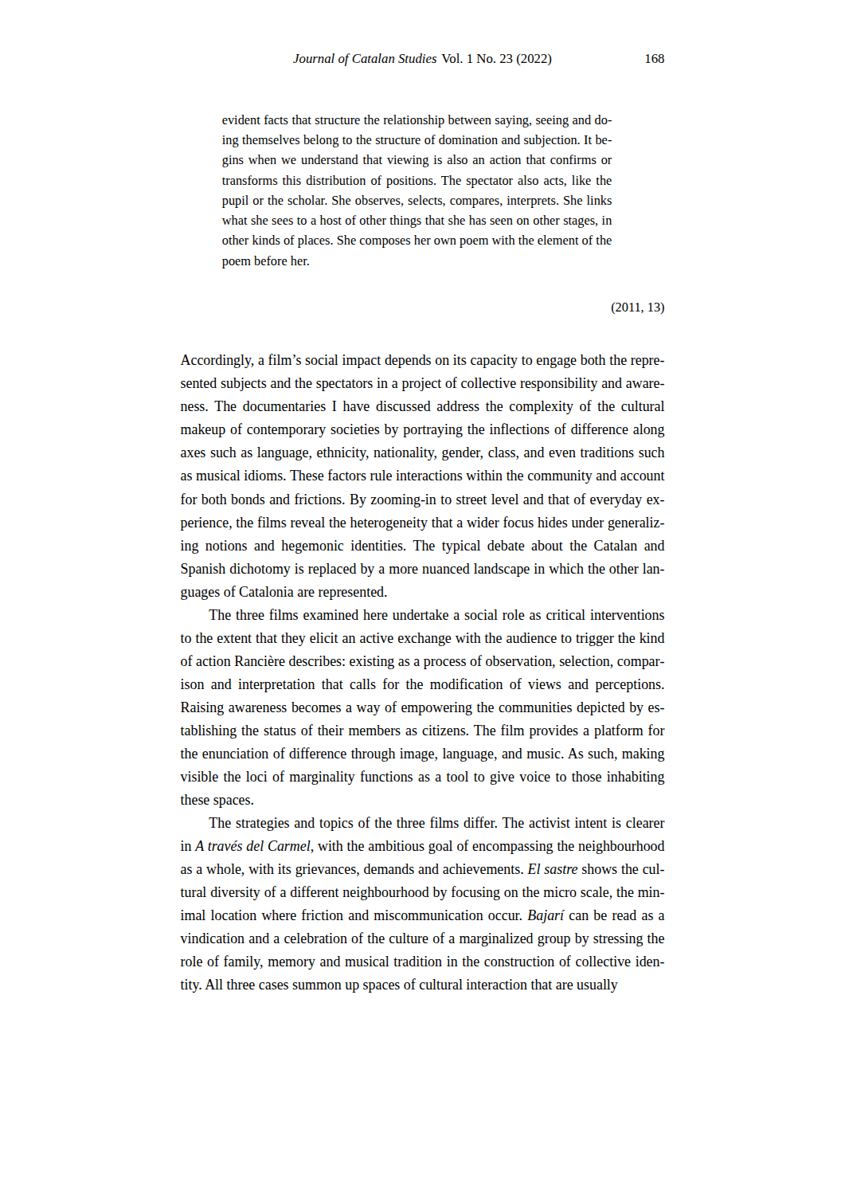Journal of Catalan Studies Vol. 1 No. 23 (2022) 168
evident facts that structure the relationship between saying, seeing and doing themselves belong to the structure of domination and subjection. It begins when we understand that viewing is also an action that confirms or transforms this distribution of positions. The spectator also acts, like the pupil or the scholar. She observes, selects, compares, interprets. She links what she sees to a host of other things that she has seen on other stages, in other kinds of places. She composes her own poem with the element of the poem before her.
(2011, 13)
Accordingly, a film’s social impact depends on its capacity to engage both the represented subjects and the spectators in a project of collective responsibility and awareness. The documentaries I have discussed address the complexity of the cultural makeup of contemporary societies by portraying the inflections of difference along axes such as language, ethnicity, nationality, gender, class, and even traditions such as musical idioms. These factors rule interactions within the community and account for both bonds and frictions. By zooming-in to street level and that of everyday experience, the films reveal the heterogeneity that a wider focus hides under generalizing notions and hegemonic identities. The typical debate about the Catalan and Spanish dichotomy is replaced by a more nuanced landscape in which the other languages of Catalonia are represented.
The three films examined here undertake a social role as critical interventions to the extent that they elicit an active exchange with the audience to trigger the kind of action Rancière describes: existing as a process of observation, selection, comparison and interpretation that calls for the modification of views and perceptions. Raising awareness becomes a way of empowering the communities depicted by establishing the status of their members as citizens. The film provides a platform for the enunciation of difference through image, language, and music. As such, making visible the loci of marginality functions as a tool to give voice to those inhabiting these spaces.
The strategies and topics of the three films differ. The activist intent is clearer in A través del Carmel, with the ambitious goal of encompassing the neighbourhood as a whole, with its grievances, demands and achievements. El sastre shows the cultural diversity of a different neighbourhood by focusing on the micro scale, the minimal location where friction and miscommunication occur. Bajarí can be read as a vindication and a celebration of the culture of a marginalized group by stressing the role of family, memory and musical tradition in the construction of collective identity. All three cases summon up spaces of cultural interaction that are usually